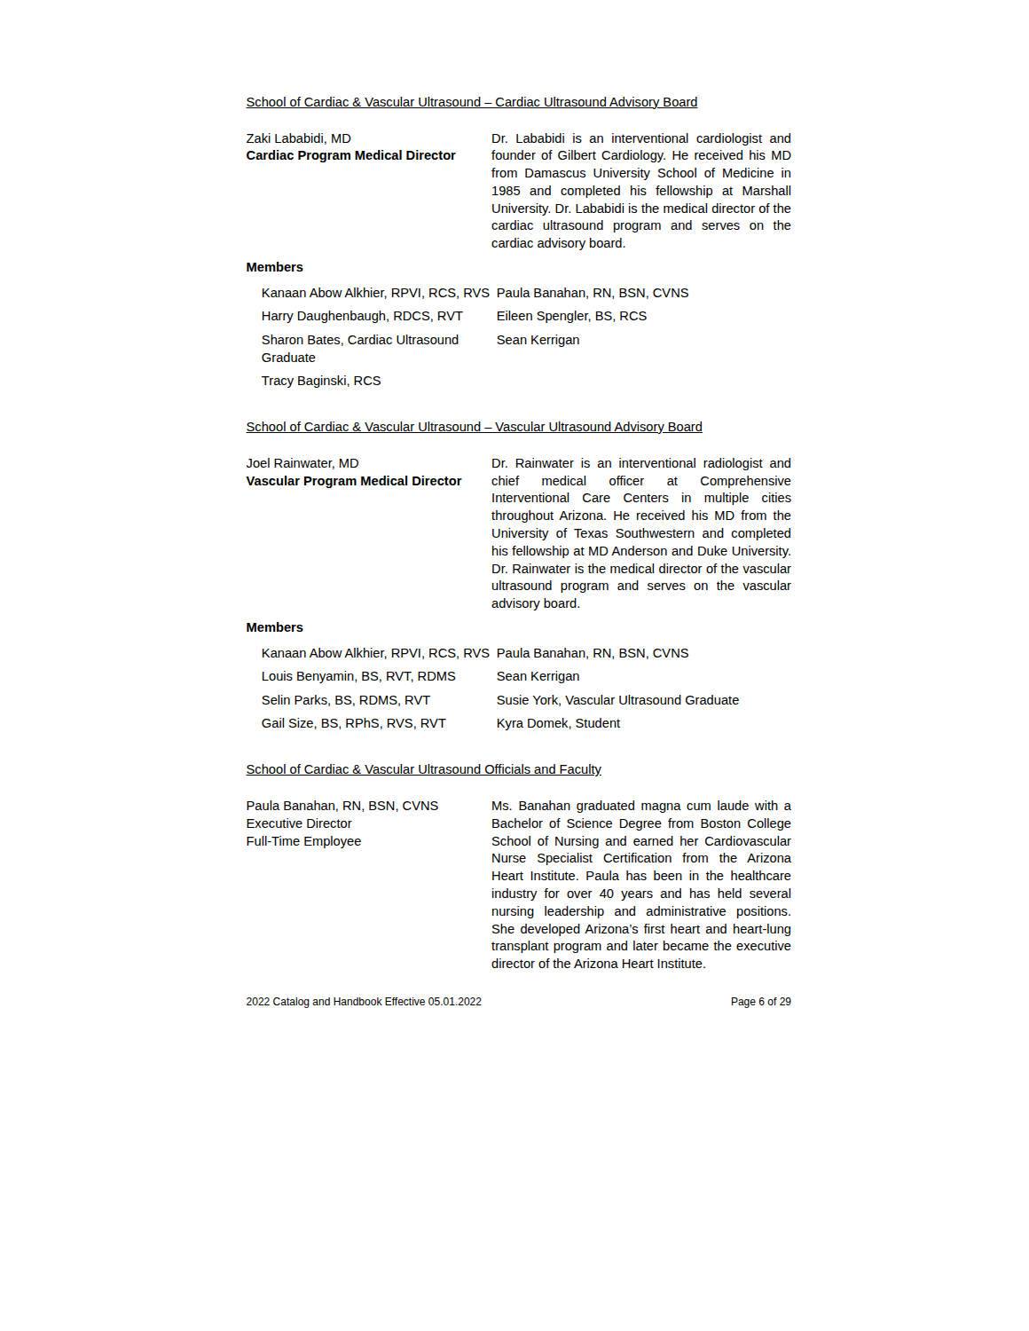School of Cardiac & Vascular Ultrasound – Cardiac Ultrasound Advisory Board
| Zaki Lababidi, MD Cardiac Program Medical Director | Dr. Lababidi is an interventional cardiologist and founder of Gilbert Cardiology. He received his MD from Damascus University School of Medicine in 1985 and completed his fellowship at Marshall University. Dr. Lababidi is the medical director of the cardiac ultrasound program and serves on the cardiac advisory board. |
Members
| Kanaan Abow Alkhier, RPVI, RCS, RVS | Paula Banahan, RN, BSN, CVNS |
| Harry Daughenbaugh, RDCS, RVT | Eileen Spengler, BS, RCS |
| Sharon Bates, Cardiac Ultrasound Graduate | Sean Kerrigan |
| Tracy Baginski, RCS | |
School of Cardiac & Vascular Ultrasound – Vascular Ultrasound Advisory Board
| Joel Rainwater, MD Vascular Program Medical Director | Dr. Rainwater is an interventional radiologist and chief medical officer at Comprehensive Interventional Care Centers in multiple cities throughout Arizona. He received his MD from the University of Texas Southwestern and completed his fellowship at MD Anderson and Duke University. Dr. Rainwater is the medical director of the vascular ultrasound program and serves on the vascular advisory board. |
Members
| Kanaan Abow Alkhier, RPVI, RCS, RVS | Paula Banahan, RN, BSN, CVNS |
| Louis Benyamin, BS, RVT, RDMS | Sean Kerrigan |
| Selin Parks, BS, RDMS, RVT | Susie York, Vascular Ultrasound Graduate |
| Gail Size, BS, RPhS, RVS, RVT | Kyra Domek, Student |
School of Cardiac & Vascular Ultrasound Officials and Faculty
| Paula Banahan, RN, BSN, CVNS Executive Director Full-Time Employee | Ms. Banahan graduated magna cum laude with a Bachelor of Science Degree from Boston College School of Nursing and earned her Cardiovascular Nurse Specialist Certification from the Arizona Heart Institute. Paula has been in the healthcare industry for over 40 years and has held several nursing leadership and administrative positions. She developed Arizona’s first heart and heart-lung transplant program and later became the executive director of the Arizona Heart Institute. |
2022 Catalog and Handbook Effective 05.01.2022 Page 6 of 29